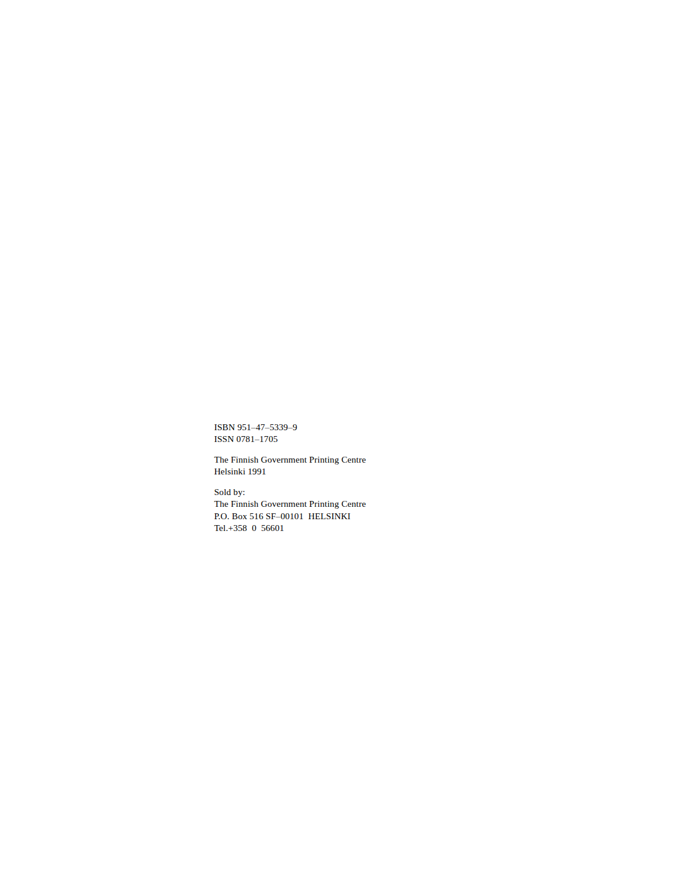ISBN 951–47–5339–9
ISSN 0781–1705
The Finnish Government Printing Centre
Helsinki 1991
Sold by:
The Finnish Government Printing Centre
P.O. Box 516 SF–00101 HELSINKI
Tel.+358 0 56601